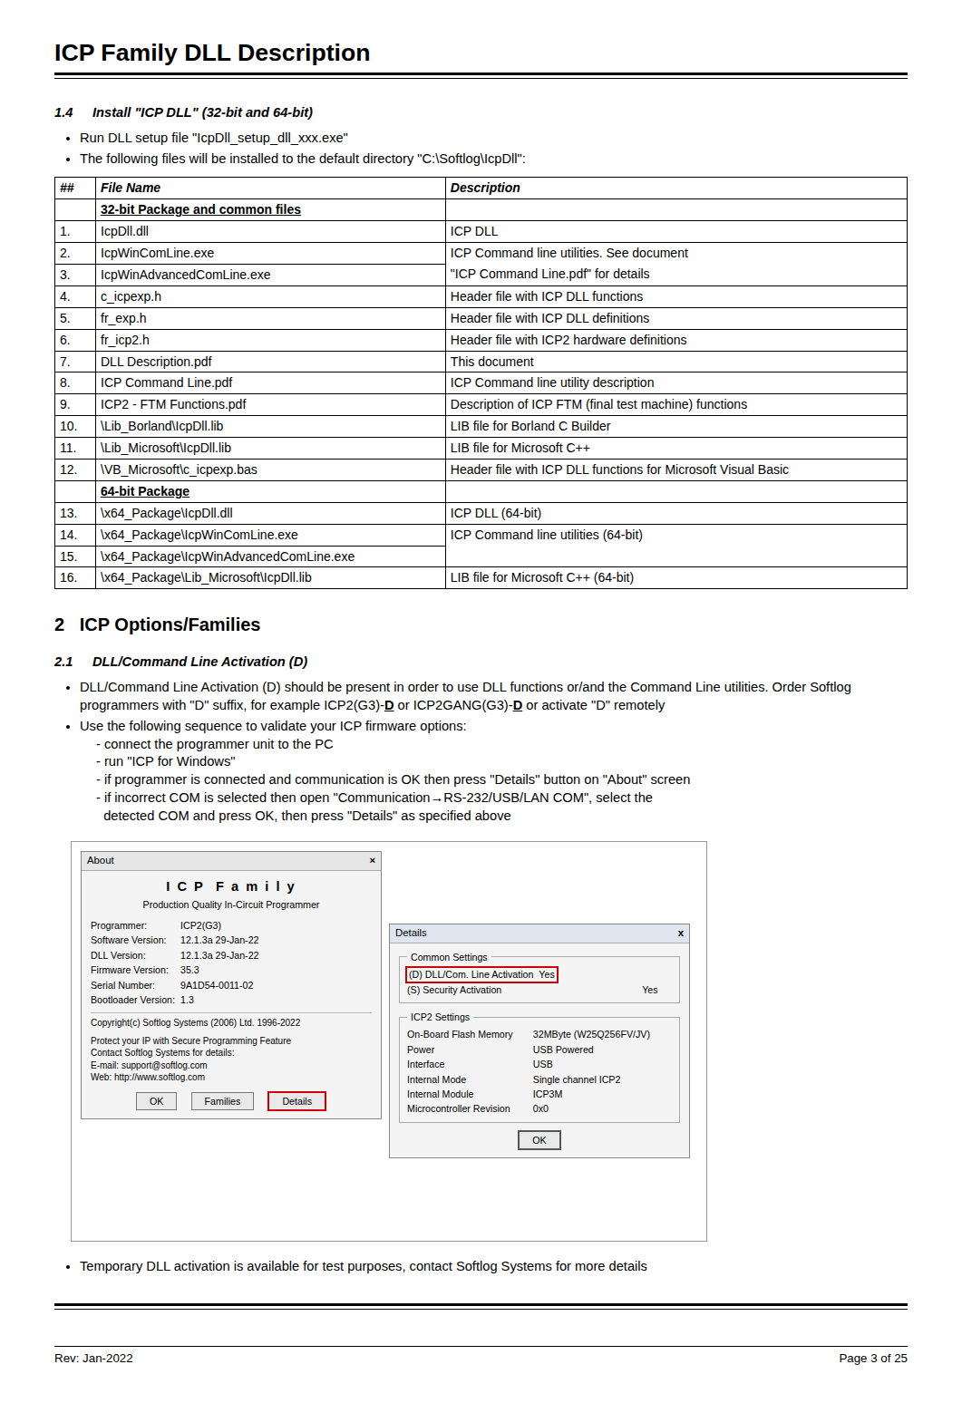ICP Family DLL Description
1.4 Install "ICP DLL" (32-bit and 64-bit)
Run DLL setup file "IcpDll_setup_dll_xxx.exe"
The following files will be installed to the default directory "C:\Softlog\IcpDll":
| ## | File Name | Description |
| --- | --- | --- |
| | 32-bit Package and common files | |
| 1. | IcpDll.dll | ICP DLL |
| 2. | IcpWinComLine.exe | ICP Command line utilities. See document |
| 3. | IcpWinAdvancedComLine.exe | "ICP Command Line.pdf" for details |
| 4. | c_icpexp.h | Header file with ICP DLL functions |
| 5. | fr_exp.h | Header file with ICP DLL definitions |
| 6. | fr_icp2.h | Header file with ICP2 hardware definitions |
| 7. | DLL Description.pdf | This document |
| 8. | ICP Command Line.pdf | ICP Command line utility description |
| 9. | ICP2 - FTM Functions.pdf | Description of ICP FTM (final test machine) functions |
| 10. | \Lib_Borland\IcpDll.lib | LIB file for Borland C Builder |
| 11. | \Lib_Microsoft\IcpDll.lib | LIB file for Microsoft C++ |
| 12. | \VB_Microsoft\c_icpexp.bas | Header file with ICP DLL functions for Microsoft Visual Basic |
| | 64-bit Package | |
| 13. | \x64_Package\IcpDll.dll | ICP DLL (64-bit) |
| 14. | \x64_Package\IcpWinComLine.exe | ICP Command line utilities (64-bit) |
| 15. | \x64_Package\IcpWinAdvancedComLine.exe | |
| 16. | \x64_Package\Lib_Microsoft\IcpDll.lib | LIB file for Microsoft C++ (64-bit) |
2 ICP Options/Families
2.1 DLL/Command Line Activation (D)
DLL/Command Line Activation (D) should be present in order to use DLL functions or/and the Command Line utilities. Order Softlog programmers with "D" suffix, for example ICP2(G3)-D or ICP2GANG(G3)-D or activate "D" remotely
Use the following sequence to validate your ICP firmware options:
- connect the programmer unit to the PC
- run "ICP for Windows"
- if programmer is connected and communication is OK then press "Details" button on "About" screen
- if incorrect COM is selected then open "Communication→RS-232/USB/LAN COM", select the
detected COM and press OK, then press "Details" as specified above
About×
I C P F a m i l y
Production Quality In-Circuit Programmer
| Programmer: | ICP2(G3) |
| Software Version: | 12.1.3a 29-Jan-22 |
| DLL Version: | 12.1.3a 29-Jan-22 |
| Firmware Version: | 35.3 |
| Serial Number: | 9A1D54-0011-02 |
| Bootloader Version: | 1.3 |
Copyright(c) Softlog Systems (2006) Ltd. 1996-2022
Protect your IP with Secure Programming Feature
Contact Softlog Systems for details:
E-mail: support@softlog.com
Web: http://www.softlog.com
OK Families Details
Details x
Common Settings
| (D) DLL/Com. Line Activation Yes |
| (S) Security Activation | Yes |
ICP2 Settings
| On-Board Flash Memory | 32MByte (W25Q256FV/JV) |
| Power | USB Powered |
| Interface | USB |
| Internal Mode | Single channel ICP2 |
| Internal Module | ICP3M |
| Microcontroller Revision | 0x0 |
OK
Temporary DLL activation is available for test purposes, contact Softlog Systems for more details
Rev: Jan-2022 Page 3 of 25